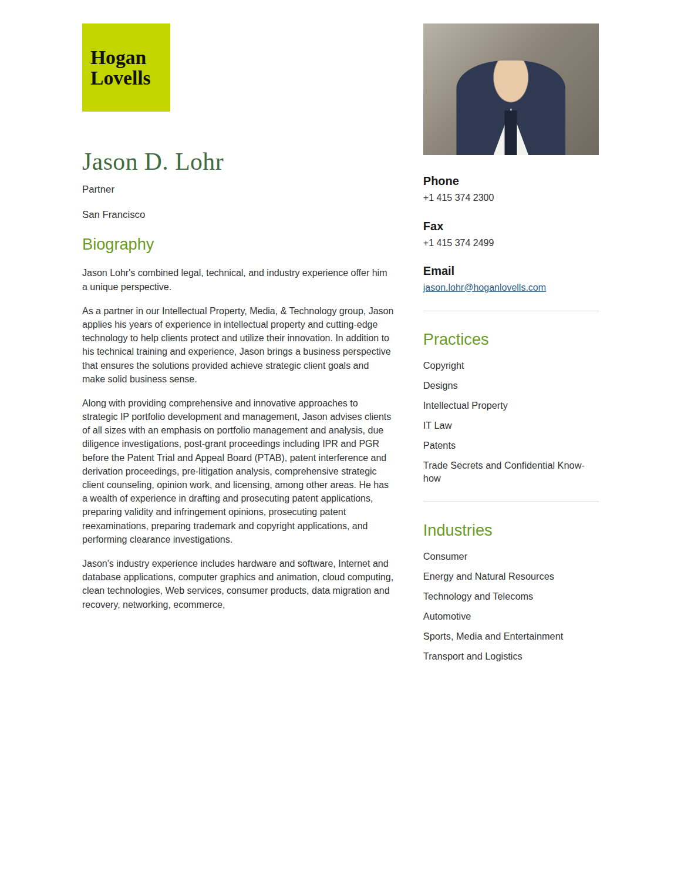Hogan
Lovells
Jason D. Lohr
Partner
San Francisco
Biography
Jason Lohr's combined legal, technical, and industry experience offer him a unique perspective.
As a partner in our Intellectual Property, Media, & Technology group, Jason applies his years of experience in intellectual property and cutting-edge technology to help clients protect and utilize their innovation. In addition to his technical training and experience, Jason brings a business perspective that ensures the solutions provided achieve strategic client goals and make solid business sense.
Along with providing comprehensive and innovative approaches to strategic IP portfolio development and management, Jason advises clients of all sizes with an emphasis on portfolio management and analysis, due diligence investigations, post-grant proceedings including IPR and PGR before the Patent Trial and Appeal Board (PTAB), patent interference and derivation proceedings, pre-litigation analysis, comprehensive strategic client counseling, opinion work, and licensing, among other areas. He has a wealth of experience in drafting and prosecuting patent applications, preparing validity and infringement opinions, prosecuting patent reexaminations, preparing trademark and copyright applications, and performing clearance investigations.
Jason's industry experience includes hardware and software, Internet and database applications, computer graphics and animation, cloud computing, clean technologies, Web services, consumer products, data migration and recovery, networking, ecommerce,
Phone
+1 415 374 2300
Fax
+1 415 374 2499
Email
jason.lohr@hoganlovells.com
Practices
Copyright
Designs
Intellectual Property
IT Law
Patents
Trade Secrets and Confidential Know-how
Industries
Consumer
Energy and Natural Resources
Technology and Telecoms
Automotive
Sports, Media and Entertainment
Transport and Logistics